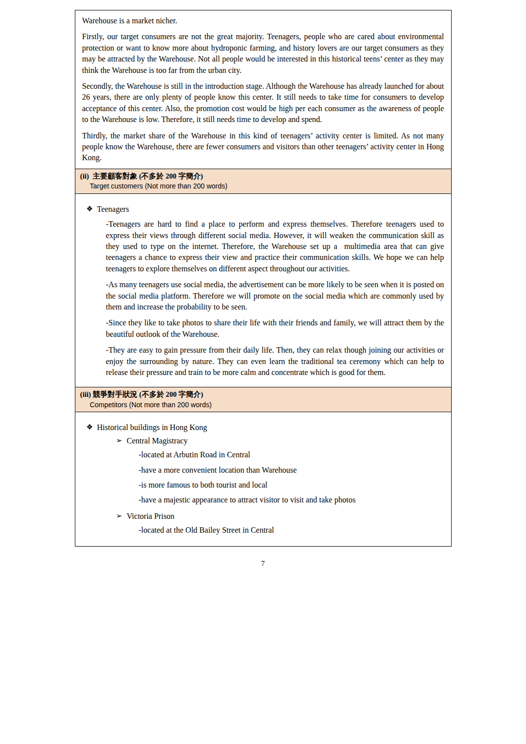Warehouse is a market nicher.
Firstly, our target consumers are not the great majority. Teenagers, people who are cared about environmental protection or want to know more about hydroponic farming, and history lovers are our target consumers as they may be attracted by the Warehouse. Not all people would be interested in this historical teens’ center as they may think the Warehouse is too far from the urban city.
Secondly, the Warehouse is still in the introduction stage. Although the Warehouse has already launched for about 26 years, there are only plenty of people know this center. It still needs to take time for consumers to develop acceptance of this center. Also, the promotion cost would be high per each consumer as the awareness of people to the Warehouse is low. Therefore, it still needs time to develop and spend.
Thirdly, the market share of the Warehouse in this kind of teenagers’ activity center is limited. As not many people know the Warehouse, there are fewer consumers and visitors than other teenagers’ activity center in Hong Kong.
(ii) 主要顧客對象 (不多於 200 字簡介) Target customers (Not more than 200 words)
Teenagers
-Teenagers are hard to find a place to perform and express themselves. Therefore teenagers used to express their views through different social media. However, it will weaken the communication skill as they used to type on the internet. Therefore, the Warehouse set up a multimedia area that can give teenagers a chance to express their view and practice their communication skills. We hope we can help teenagers to explore themselves on different aspect throughout our activities.
-As many teenagers use social media, the advertisement can be more likely to be seen when it is posted on the social media platform. Therefore we will promote on the social media which are commonly used by them and increase the probability to be seen.
-Since they like to take photos to share their life with their friends and family, we will attract them by the beautiful outlook of the Warehouse.
-They are easy to gain pressure from their daily life. Then, they can relax though joining our activities or enjoy the surrounding by nature. They can even learn the traditional tea ceremony which can help to release their pressure and train to be more calm and concentrate which is good for them.
(iii) 競爭對手狀況 (不多於 200 字簡介) Competitors (Not more than 200 words)
Historical buildings in Hong Kong
Central Magistracy
-located at Arbutin Road in Central
-have a more convenient location than Warehouse
-is more famous to both tourist and local
-have a majestic appearance to attract visitor to visit and take photos
Victoria Prison
-located at the Old Bailey Street in Central
7